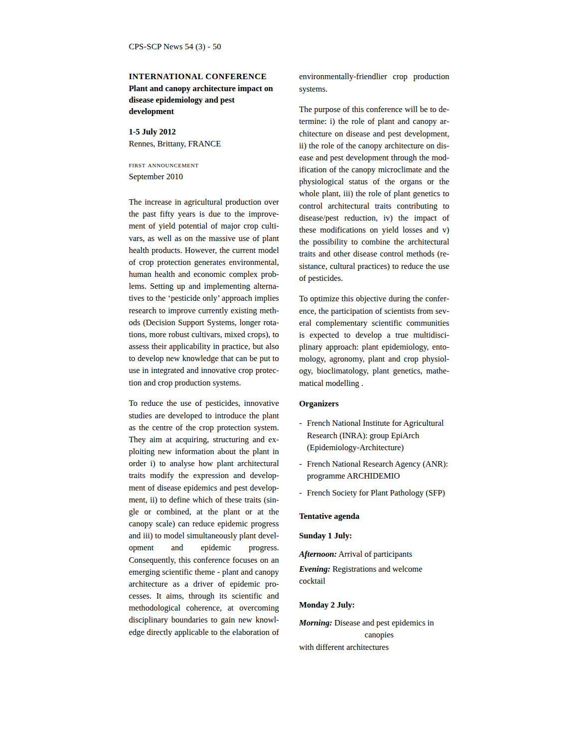CPS-SCP News 54 (3) - 50
INTERNATIONAL CONFERENCE
Plant and canopy architecture impact on disease epidemiology and pest development
1-5 July 2012
Rennes, Brittany, FRANCE
first announcement
September 2010
The increase in agricultural production over the past fifty years is due to the improvement of yield potential of major crop cultivars, as well as on the massive use of plant health products. However, the current model of crop protection generates environmental, human health and economic complex problems. Setting up and implementing alternatives to the ‘pesticide only’ approach implies research to improve currently existing methods (Decision Support Systems, longer rotations, more robust cultivars, mixed crops), to assess their applicability in practice, but also to develop new knowledge that can be put to use in integrated and innovative crop protection and crop production systems.
To reduce the use of pesticides, innovative studies are developed to introduce the plant as the centre of the crop protection system. They aim at acquiring, structuring and exploiting new information about the plant in order i) to analyse how plant architectural traits modify the expression and development of disease epidemics and pest development, ii) to define which of these traits (single or combined, at the plant or at the canopy scale) can reduce epidemic progress and iii) to model simultaneously plant development and epidemic progress. Consequently, this conference focuses on an emerging scientific theme - plant and canopy architecture as a driver of epidemic processes. It aims, through its scientific and methodological coherence, at overcoming disciplinary boundaries to gain new knowledge directly applicable to the elaboration of environmentally-friendlier crop production systems.
The purpose of this conference will be to determine: i) the role of plant and canopy architecture on disease and pest development, ii) the role of the canopy architecture on disease and pest development through the modification of the canopy microclimate and the physiological status of the organs or the whole plant, iii) the role of plant genetics to control architectural traits contributing to disease/pest reduction, iv) the impact of these modifications on yield losses and v) the possibility to combine the architectural traits and other disease control methods (resistance, cultural practices) to reduce the use of pesticides.
To optimize this objective during the conference, the participation of scientists from several complementary scientific communities is expected to develop a true multidisciplinary approach: plant epidemiology, entomology, agronomy, plant and crop physiology, bioclimatology, plant genetics, mathematical modelling .
Organizers
French National Institute for Agricultural Research (INRA): group EpiArch (Epidemiology-Architecture)
French National Research Agency (ANR): programme ARCHIDEMIO
French Society for Plant Pathology (SFP)
Tentative agenda
Sunday 1 July:
Afternoon: Arrival of participants
Evening: Registrations and welcome cocktail
Monday 2 July:
Morning: Disease and pest epidemics in canopieswith different architectures